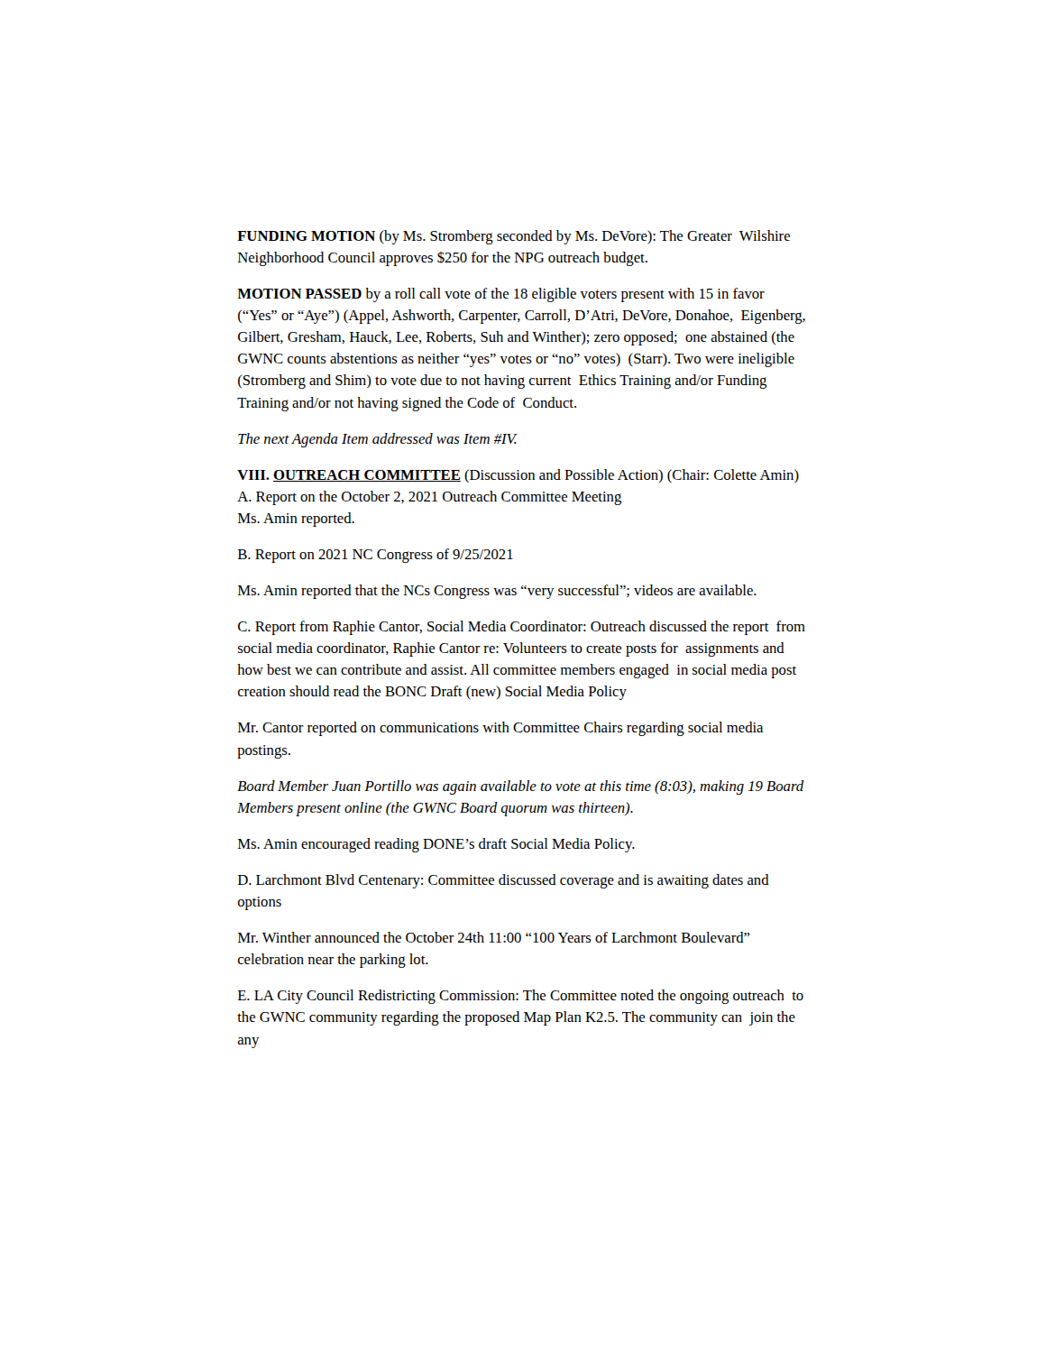FUNDING MOTION (by Ms. Stromberg seconded by Ms. DeVore): The Greater Wilshire Neighborhood Council approves $250 for the NPG outreach budget.
MOTION PASSED by a roll call vote of the 18 eligible voters present with 15 in favor (“Yes” or “Aye”) (Appel, Ashworth, Carpenter, Carroll, D’Atri, DeVore, Donahoe, Eigenberg, Gilbert, Gresham, Hauck, Lee, Roberts, Suh and Winther); zero opposed; one abstained (the GWNC counts abstentions as neither “yes” votes or “no” votes) (Starr). Two were ineligible (Stromberg and Shim) to vote due to not having current Ethics Training and/or Funding Training and/or not having signed the Code of Conduct.
The next Agenda Item addressed was Item #IV.
VIII. OUTREACH COMMITTEE (Discussion and Possible Action) (Chair: Colette Amin) A. Report on the October 2, 2021 Outreach Committee Meeting
Ms. Amin reported.
B. Report on 2021 NC Congress of 9/25/2021
Ms. Amin reported that the NCs Congress was “very successful”; videos are available.
C. Report from Raphie Cantor, Social Media Coordinator: Outreach discussed the report from social media coordinator, Raphie Cantor re: Volunteers to create posts for assignments and how best we can contribute and assist. All committee members engaged in social media post creation should read the BONC Draft (new) Social Media Policy
Mr. Cantor reported on communications with Committee Chairs regarding social media postings.
Board Member Juan Portillo was again available to vote at this time (8:03), making 19 Board Members present online (the GWNC Board quorum was thirteen).
Ms. Amin encouraged reading DONE’s draft Social Media Policy.
D. Larchmont Blvd Centenary: Committee discussed coverage and is awaiting dates and options
Mr. Winther announced the October 24th 11:00 “100 Years of Larchmont Boulevard” celebration near the parking lot.
E. LA City Council Redistricting Commission: The Committee noted the ongoing outreach to the GWNC community regarding the proposed Map Plan K2.5. The community can join the any